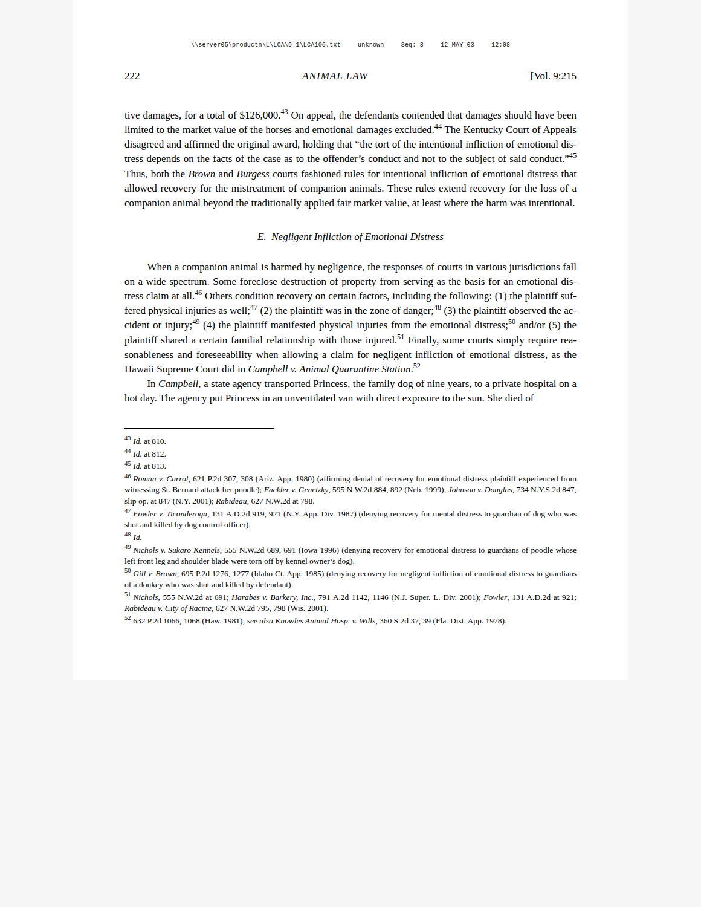\\server05\productn\L\LCA\9-1\LCA106.txt unknown Seq: 8 12-MAY-03 12:08
222
ANIMAL LAW
[Vol. 9:215
tive damages, for a total of $126,000.43 On appeal, the defendants contended that damages should have been limited to the market value of the horses and emotional damages excluded.44 The Kentucky Court of Appeals disagreed and affirmed the original award, holding that “the tort of the intentional infliction of emotional distress depends on the facts of the case as to the offender’s conduct and not to the subject of said conduct.”45 Thus, both the Brown and Burgess courts fashioned rules for intentional infliction of emotional distress that allowed recovery for the mistreatment of companion animals. These rules extend recovery for the loss of a companion animal beyond the traditionally applied fair market value, at least where the harm was intentional.
E. Negligent Infliction of Emotional Distress
When a companion animal is harmed by negligence, the responses of courts in various jurisdictions fall on a wide spectrum. Some foreclose destruction of property from serving as the basis for an emotional distress claim at all.46 Others condition recovery on certain factors, including the following: (1) the plaintiff suffered physical injuries as well;47 (2) the plaintiff was in the zone of danger;48 (3) the plaintiff observed the accident or injury;49 (4) the plaintiff manifested physical injuries from the emotional distress;50 and/or (5) the plaintiff shared a certain familial relationship with those injured.51 Finally, some courts simply require reasonableness and foreseeability when allowing a claim for negligent infliction of emotional distress, as the Hawaii Supreme Court did in Campbell v. Animal Quarantine Station.52
In Campbell, a state agency transported Princess, the family dog of nine years, to a private hospital on a hot day. The agency put Princess in an unventilated van with direct exposure to the sun. She died of
43 Id. at 810.
44 Id. at 812.
45 Id. at 813.
46 Roman v. Carrol, 621 P.2d 307, 308 (Ariz. App. 1980) (affirming denial of recovery for emotional distress plaintiff experienced from witnessing St. Bernard attack her poodle); Fackler v. Genetzky, 595 N.W.2d 884, 892 (Neb. 1999); Johnson v. Douglas, 734 N.Y.S.2d 847, slip op. at 847 (N.Y. 2001); Rabideau, 627 N.W.2d at 798.
47 Fowler v. Ticonderoga, 131 A.D.2d 919, 921 (N.Y. App. Div. 1987) (denying recovery for mental distress to guardian of dog who was shot and killed by dog control officer).
48 Id.
49 Nichols v. Sukaro Kennels, 555 N.W.2d 689, 691 (Iowa 1996) (denying recovery for emotional distress to guardians of poodle whose left front leg and shoulder blade were torn off by kennel owner’s dog).
50 Gill v. Brown, 695 P.2d 1276, 1277 (Idaho Ct. App. 1985) (denying recovery for negligent infliction of emotional distress to guardians of a donkey who was shot and killed by defendant).
51 Nichols, 555 N.W.2d at 691; Harabes v. Barkery, Inc., 791 A.2d 1142, 1146 (N.J. Super. L. Div. 2001); Fowler, 131 A.D.2d at 921; Rabideau v. City of Racine, 627 N.W.2d 795, 798 (Wis. 2001).
52632 P.2d 1066, 1068 (Haw. 1981); see also Knowles Animal Hosp. v. Wills, 360 S.2d 37, 39 (Fla. Dist. App. 1978).